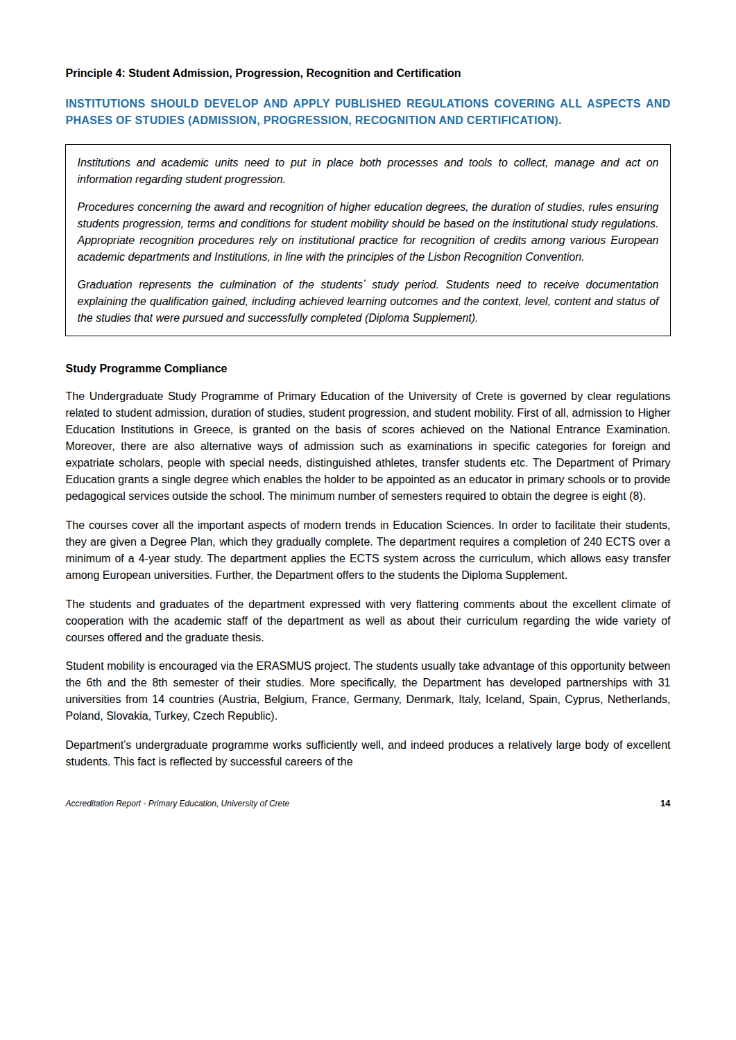Principle 4: Student Admission, Progression, Recognition and Certification
Institutions should develop and apply published regulations covering all aspects and phases of studies (admission, progression, recognition and certification).
Institutions and academic units need to put in place both processes and tools to collect, manage and act on information regarding student progression.
Procedures concerning the award and recognition of higher education degrees, the duration of studies, rules ensuring students progression, terms and conditions for student mobility should be based on the institutional study regulations. Appropriate recognition procedures rely on institutional practice for recognition of credits among various European academic departments and Institutions, in line with the principles of the Lisbon Recognition Convention.
Graduation represents the culmination of the studentsʼ study period. Students need to receive documentation explaining the qualification gained, including achieved learning outcomes and the context, level, content and status of the studies that were pursued and successfully completed (Diploma Supplement).
Study Programme Compliance
The Undergraduate Study Programme of Primary Education of the University of Crete is governed by clear regulations related to student admission, duration of studies, student progression, and student mobility. First of all, admission to Higher Education Institutions in Greece, is granted on the basis of scores achieved on the National Entrance Examination. Moreover, there are also alternative ways of admission such as examinations in specific categories for foreign and expatriate scholars, people with special needs, distinguished athletes, transfer students etc. The Department of Primary Education grants a single degree which enables the holder to be appointed as an educator in primary schools or to provide pedagogical services outside the school. The minimum number of semesters required to obtain the degree is eight (8).
The courses cover all the important aspects of modern trends in Education Sciences. In order to facilitate their students, they are given a Degree Plan, which they gradually complete. The department requires a completion of 240 ECTS over a minimum of a 4-year study. The department applies the ECTS system across the curriculum, which allows easy transfer among European universities. Further, the Department offers to the students the Diploma Supplement.
The students and graduates of the department expressed with very flattering comments about the excellent climate of cooperation with the academic staff of the department as well as about their curriculum regarding the wide variety of courses offered and the graduate thesis.
Student mobility is encouraged via the ERASMUS project. The students usually take advantage of this opportunity between the 6th and the 8th semester of their studies. More specifically, the Department has developed partnerships with 31 universities from 14 countries (Austria, Belgium, France, Germany, Denmark, Italy, Iceland, Spain, Cyprus, Netherlands, Poland, Slovakia, Turkey, Czech Republic).
Department’s undergraduate programme works sufficiently well, and indeed produces a relatively large body of excellent students. This fact is reflected by successful careers of the
Accreditation Report - Primary Education, University of Crete 14